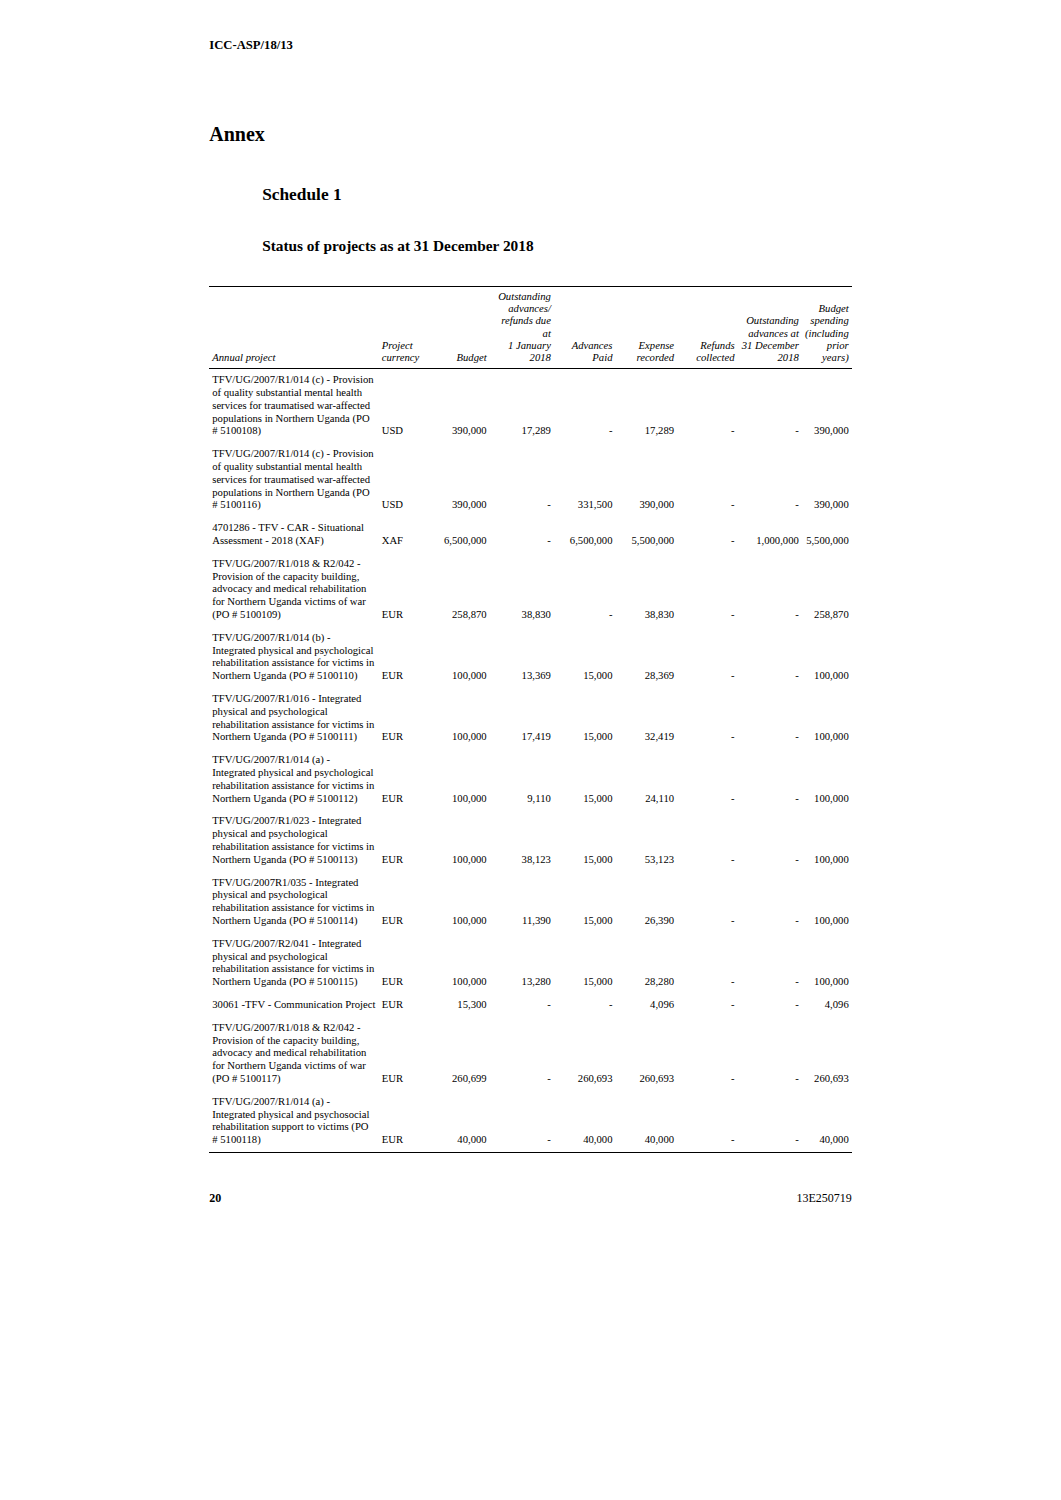ICC-ASP/18/13
Annex
Schedule 1
Status of projects as at 31 December 2018
| Annual project | Project currency | Budget | Outstanding advances/ refunds due at 1 January 2018 | Advances Paid | Expense recorded | Refunds collected | Outstanding advances at 31 December 2018 | Budget spending (including prior years) |
| --- | --- | --- | --- | --- | --- | --- | --- | --- |
| TFV/UG/2007/R1/014 (c) - Provision of quality substantial mental health services for traumatised war-affected populations in Northern Uganda (PO # 5100108) | USD | 390,000 | 17,289 | - | 17,289 | - | - | 390,000 |
| TFV/UG/2007/R1/014 (c) - Provision of quality substantial mental health services for traumatised war-affected populations in Northern Uganda (PO # 5100116) | USD | 390,000 | - | 331,500 | 390,000 | - | - | 390,000 |
| 4701286 - TFV - CAR - Situational Assessment - 2018 (XAF) | XAF | 6,500,000 | - | 6,500,000 | 5,500,000 | - | 1,000,000 | 5,500,000 |
| TFV/UG/2007/R1/018 & R2/042 - Provision of the capacity building, advocacy and medical rehabilitation for Northern Uganda victims of war (PO # 5100109) | EUR | 258,870 | 38,830 | - | 38,830 | - | - | 258,870 |
| TFV/UG/2007/R1/014 (b) - Integrated physical and psychological rehabilitation assistance for victims in Northern Uganda (PO # 5100110) | EUR | 100,000 | 13,369 | 15,000 | 28,369 | - | - | 100,000 |
| TFV/UG/2007/R1/016 - Integrated physical and psychological rehabilitation assistance for victims in Northern Uganda (PO # 5100111) | EUR | 100,000 | 17,419 | 15,000 | 32,419 | - | - | 100,000 |
| TFV/UG/2007/R1/014 (a) - Integrated physical and psychological rehabilitation assistance for victims in Northern Uganda (PO # 5100112) | EUR | 100,000 | 9,110 | 15,000 | 24,110 | - | - | 100,000 |
| TFV/UG/2007/R1/023 - Integrated physical and psychological rehabilitation assistance for victims in Northern Uganda (PO # 5100113) | EUR | 100,000 | 38,123 | 15,000 | 53,123 | - | - | 100,000 |
| TFV/UG/2007R1/035 - Integrated physical and psychological rehabilitation assistance for victims in Northern Uganda (PO # 5100114) | EUR | 100,000 | 11,390 | 15,000 | 26,390 | - | - | 100,000 |
| TFV/UG/2007/R2/041 - Integrated physical and psychological rehabilitation assistance for victims in Northern Uganda (PO # 5100115) | EUR | 100,000 | 13,280 | 15,000 | 28,280 | - | - | 100,000 |
| 30061 -TFV - Communication Project | EUR | 15,300 | - | - | 4,096 | - | - | 4,096 |
| TFV/UG/2007/R1/018 & R2/042 - Provision of the capacity building, advocacy and medical rehabilitation for Northern Uganda victims of war (PO # 5100117) | EUR | 260,699 | - | 260,693 | 260,693 | - | - | 260,693 |
| TFV/UG/2007/R1/014 (a) - Integrated physical and psychosocial rehabilitation support to victims (PO # 5100118) | EUR | 40,000 | - | 40,000 | 40,000 | - | - | 40,000 |
20 13E250719